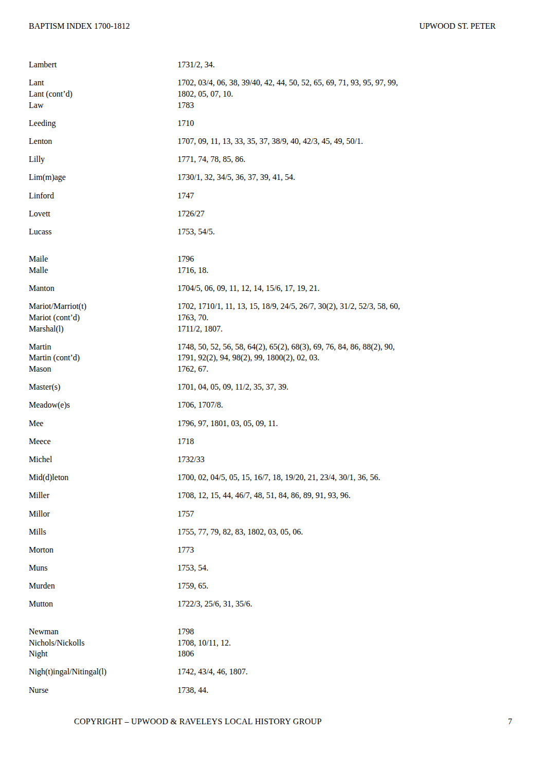BAPTISM INDEX 1700-1812
UPWOOD ST. PETER
| Lambert | 1731/2, 34. |
| Lant | 1702, 03/4, 06, 38, 39/40, 42, 44, 50, 52, 65, 69, 71, 93, 95, 97, 99, |
| Lant (cont’d) | 1802, 05, 07, 10. |
| Law | 1783 |
| Leeding | 1710 |
| Lenton | 1707, 09, 11, 13, 33, 35, 37, 38/9, 40, 42/3, 45, 49, 50/1. |
| Lilly | 1771, 74, 78, 85, 86. |
| Lim(m)age | 1730/1, 32, 34/5, 36, 37, 39, 41, 54. |
| Linford | 1747 |
| Lovett | 1726/27 |
| Lucass | 1753, 54/5. |
| Maile | 1796 |
| Malle | 1716, 18. |
| Manton | 1704/5, 06, 09, 11, 12, 14, 15/6, 17, 19, 21. |
| Mariot/Marriot(t) | 1702, 1710/1, 11, 13, 15, 18/9, 24/5, 26/7, 30(2), 31/2, 52/3, 58, 60, |
| Mariot (cont’d) | 1763, 70. |
| Marshal(l) | 1711/2, 1807. |
| Martin | 1748, 50, 52, 56, 58, 64(2), 65(2), 68(3), 69, 76, 84, 86, 88(2), 90, |
| Martin (cont’d) | 1791, 92(2), 94, 98(2), 99, 1800(2), 02, 03. |
| Mason | 1762, 67. |
| Master(s) | 1701, 04, 05, 09, 11/2, 35, 37, 39. |
| Meadow(e)s | 1706, 1707/8. |
| Mee | 1796, 97, 1801, 03, 05, 09, 11. |
| Meece | 1718 |
| Michel | 1732/33 |
| Mid(d)leton | 1700, 02, 04/5, 05, 15, 16/7, 18, 19/20, 21, 23/4, 30/1, 36, 56. |
| Miller | 1708, 12, 15, 44, 46/7, 48, 51, 84, 86, 89, 91, 93, 96. |
| Millor | 1757 |
| Mills | 1755, 77, 79, 82, 83, 1802, 03, 05, 06. |
| Morton | 1773 |
| Muns | 1753, 54. |
| Murden | 1759, 65. |
| Mutton | 1722/3, 25/6, 31, 35/6. |
| Newman | 1798 |
| Nichols/Nickolls | 1708, 10/11, 12. |
| Night | 1806 |
| Nigh(t)ingal/Nitingal(l) | 1742, 43/4, 46, 1807. |
| Nurse | 1738, 44. |
COPYRIGHT – UPWOOD & RAVELEYS LOCAL HISTORY GROUP
7